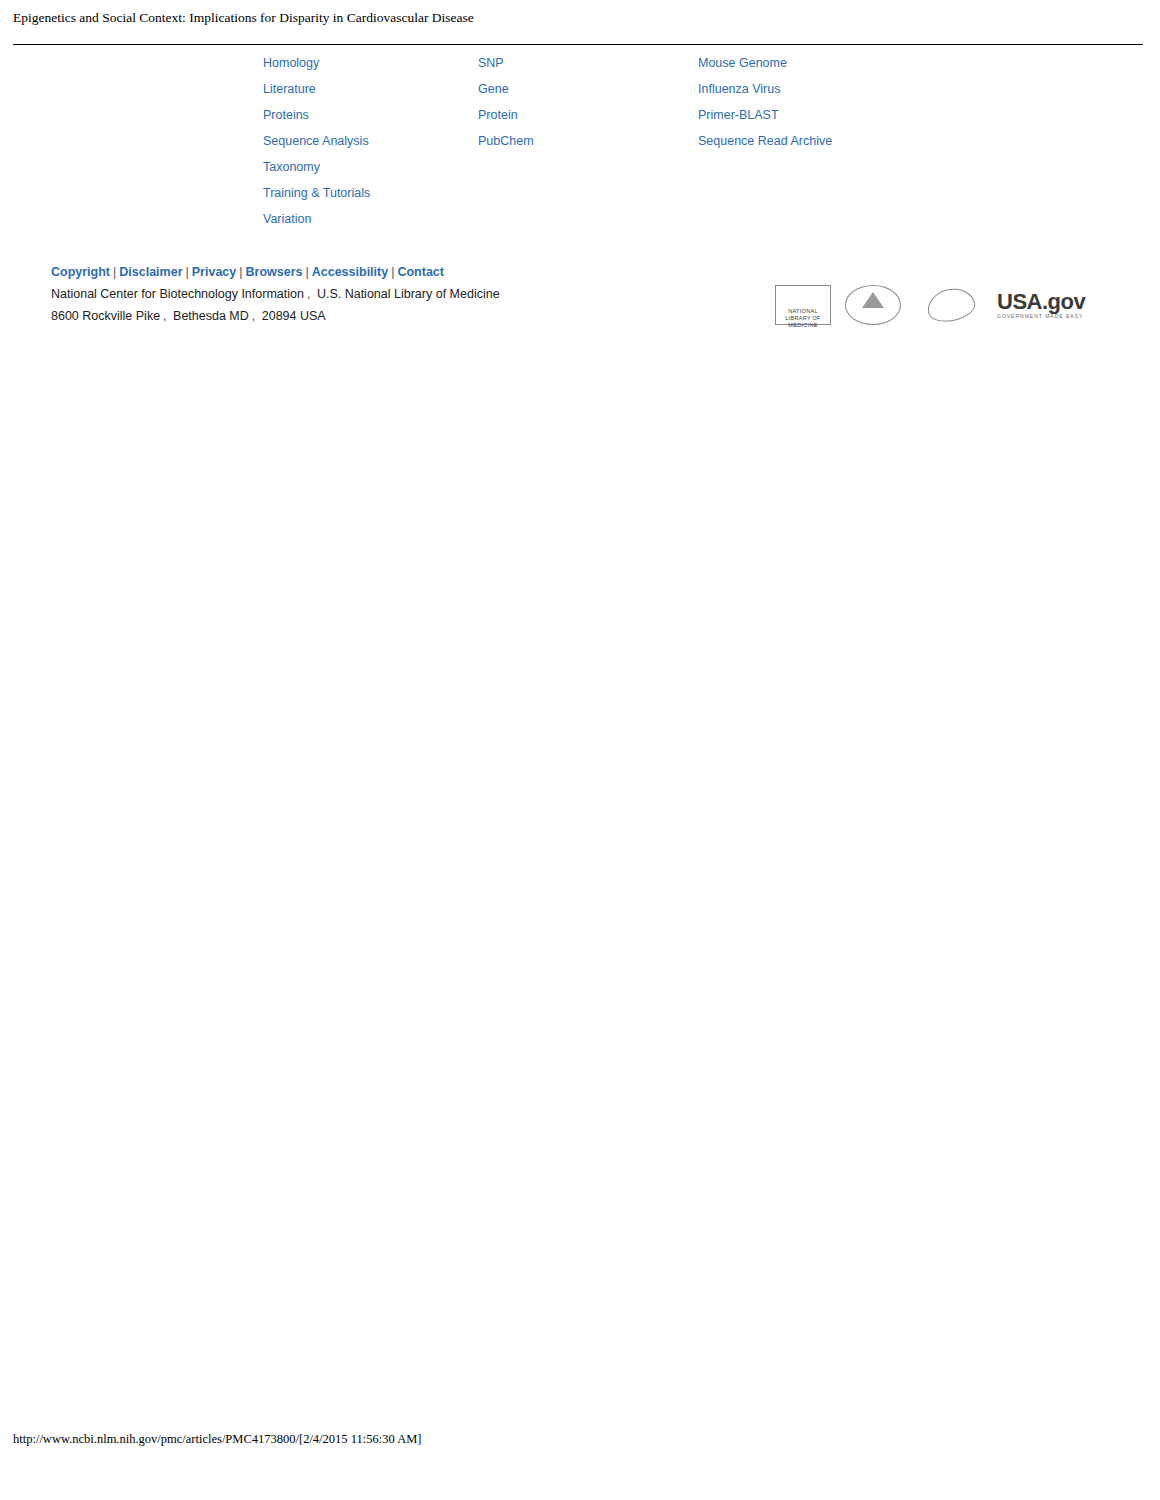Epigenetics and Social Context: Implications for Disparity in Cardiovascular Disease
| Homology | SNP | Mouse Genome |
| Literature | Gene | Influenza Virus |
| Proteins | Protein | Primer-BLAST |
| Sequence Analysis | PubChem | Sequence Read Archive |
| Taxonomy | | |
| Training & Tutorials | | |
| Variation | | |
Copyright|Disclaimer|Privacy|Browsers|Accessibility|Contact
National Center for Biotechnology Information, U.S. National Library of Medicine
8600 Rockville Pike, Bethesda MD, 20894 USA
NATIONAL
LIBRARY OF
MEDICINE
USA.gov
GOVERNMENT MADE EASY
http://www.ncbi.nlm.nih.gov/pmc/articles/PMC4173800/[2/4/2015 11:56:30 AM]